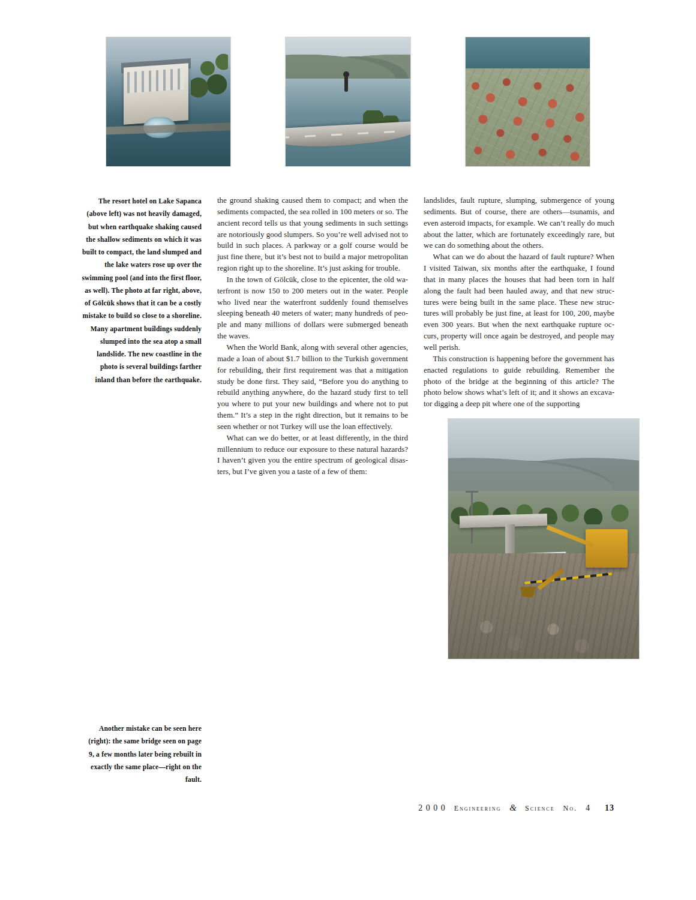The resort hotel on Lake Sapanca (above left) was not heavily damaged, but when earthquake shaking caused the shallow sediments on which it was built to compact, the land slumped and the lake waters rose up over the swimming pool (and into the first floor, as well). The photo at far right, above, of Gölcük shows that it can be a costly mistake to build so close to a shoreline. Many apartment buildings suddenly slumped into the sea atop a small landslide. The new coastline in the photo is several buildings farther inland than before the earthquake.
Another mistake can be seen here (right): the same bridge seen on page 9, a few months later being rebuilt in exactly the same place—right on the fault.
the ground shaking caused them to compact; and when the sediments compacted, the sea rolled in 100 meters or so. The ancient record tells us that young sediments in such settings are notoriously good slumpers. So you’re well advised not to build in such places. A parkway or a golf course would be just fine there, but it’s best not to build a major metropolitan region right up to the shoreline. It’s just asking for trouble.
In the town of Gölcük, close to the epicenter, the old waterfront is now 150 to 200 meters out in the water. People who lived near the waterfront suddenly found themselves sleeping beneath 40 meters of water; many hundreds of people and many millions of dollars were submerged beneath the waves.
When the World Bank, along with several other agencies, made a loan of about $1.7 billion to the Turkish government for rebuilding, their first requirement was that a mitigation study be done first. They said, “Before you do anything to rebuild anything anywhere, do the hazard study first to tell you where to put your new buildings and where not to put them.” It’s a step in the right direction, but it remains to be seen whether or not Turkey will use the loan effectively.
What can we do better, or at least differently, in the third millennium to reduce our exposure to these natural hazards? I haven’t given you the entire spectrum of geological disasters, but I’ve given you a taste of a few of them:
landslides, fault rupture, slumping, submergence of young sediments. But of course, there are others—tsunamis, and even asteroid impacts, for example. We can’t really do much about the latter, which are fortunately exceedingly rare, but we can do something about the others.
What can we do about the hazard of fault rupture? When I visited Taiwan, six months after the earthquake, I found that in many places the houses that had been torn in half along the fault had been hauled away, and that new structures were being built in the same place. These new structures will probably be just fine, at least for 100, 200, maybe even 300 years. But when the next earthquake rupture occurs, property will once again be destroyed, and people may well perish.
This construction is happening before the government has enacted regulations to guide rebuilding. Remember the photo of the bridge at the beginning of this article? The photo below shows what’s left of it; and it shows an excavator digging a deep pit where one of the supporting
2 0 0 0 Engineering & Science No. 4 13